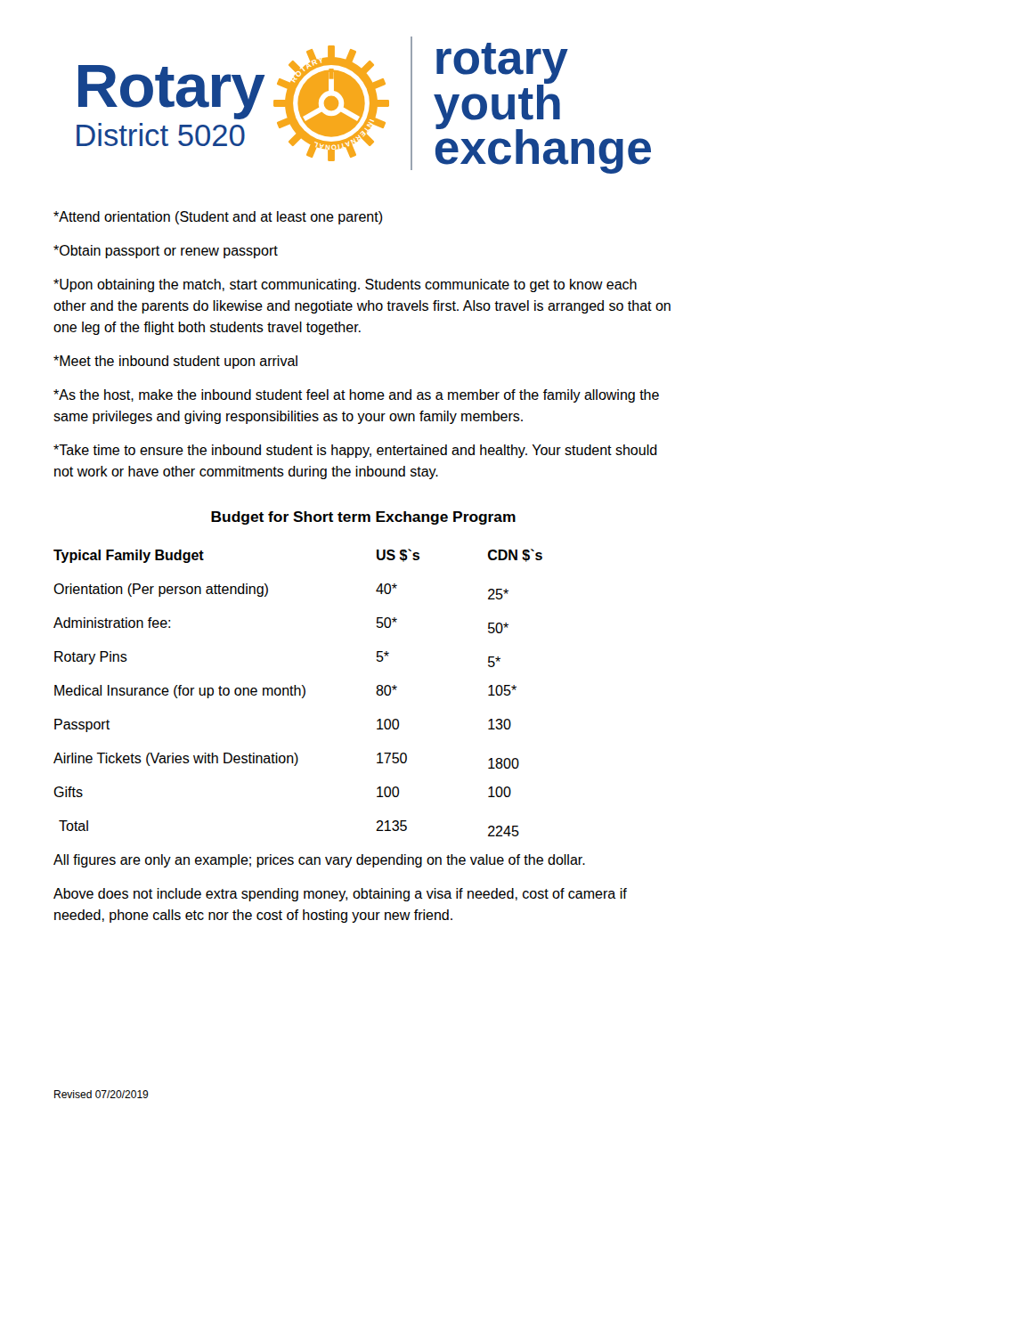Rotary
District 5020
ROTARY INTERNATIONAL
rotary
youth
exchange
*Attend orientation (Student and at least one parent)
*Obtain passport or renew passport
*Upon obtaining the match, start communicating. Students communicate to get to know each other and the parents do likewise and negotiate who travels first. Also travel is arranged so that on one leg of the flight both students travel together.
*Meet the inbound student upon arrival
*As the host, make the inbound student feel at home and as a member of the family allowing the same privileges and giving responsibilities as to your own family members.
*Take time to ensure the inbound student is happy, entertained and healthy. Your student should not work or have other commitments during the inbound stay.
Budget for Short term Exchange Program
| Typical Family Budget | US $`s | CDN $`s |
| --- | --- | --- |
| Orientation (Per person attending) | 40* | 25* |
| Administration fee: | 50* | 50* |
| Rotary Pins | 5* | 5* |
| Medical Insurance (for up to one month) | 80* | 105* |
| Passport | 100 | 130 |
| Airline Tickets (Varies with Destination) | 1750 | 1800 |
| Gifts | 100 | 100 |
| Total | 2135 | 2245 |
All figures are only an example; prices can vary depending on the value of the dollar.
Above does not include extra spending money, obtaining a visa if needed, cost of camera if needed, phone calls etc nor the cost of hosting your new friend.
Revised 07/20/2019